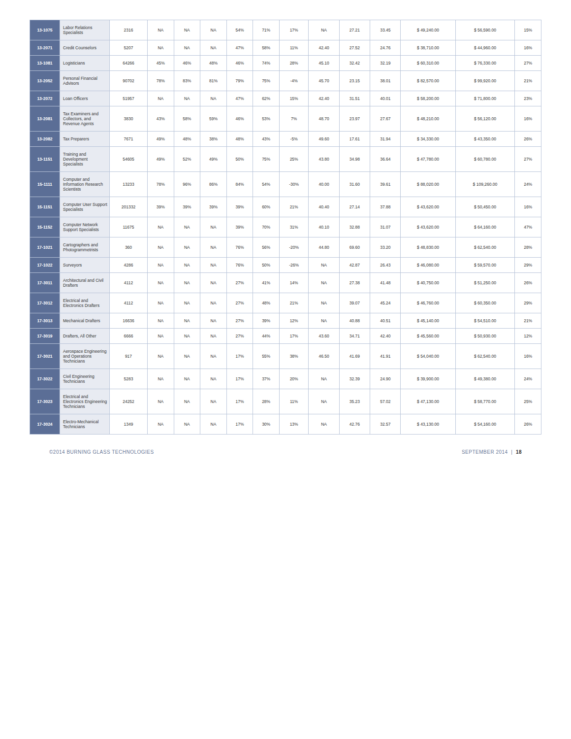| 13-1075 | Labor Relations Specialists | 2316 | NA | NA | NA | 54% | 71% | 17% | NA | 27.21 | 33.45 | $ 49,240.00 | $ 56,590.00 | 15% |
| 13-2071 | Credit Counselors | 5207 | NA | NA | NA | 47% | 58% | 11% | 42.40 | 27.52 | 24.76 | $ 38,710.00 | $ 44,960.00 | 16% |
| 13-1081 | Logisticians | 64266 | 45% | 46% | 48% | 46% | 74% | 28% | 45.10 | 32.42 | 32.19 | $ 60,310.00 | $ 76,330.00 | 27% |
| 13-2052 | Personal Financial Advisors | 90702 | 78% | 83% | 81% | 79% | 75% | -4% | 45.70 | 23.15 | 38.01 | $ 82,570.00 | $ 99,920.00 | 21% |
| 13-2072 | Loan Officers | 51957 | NA | NA | NA | 47% | 62% | 15% | 42.40 | 31.51 | 40.01 | $ 58,200.00 | $ 71,800.00 | 23% |
| 13-2081 | Tax Examiners and Collectors, and Revenue Agents | 3830 | 43% | 58% | 59% | 46% | 53% | 7% | 48.70 | 23.97 | 27.67 | $ 48,210.00 | $ 56,120.00 | 16% |
| 13-2082 | Tax Preparers | 7671 | 49% | 48% | 38% | 48% | 43% | -5% | 49.60 | 17.61 | 31.94 | $ 34,330.00 | $ 43,350.00 | 26% |
| 13-1151 | Training and Development Specialists | 54605 | 49% | 52% | 49% | 50% | 75% | 25% | 43.80 | 34.98 | 36.64 | $ 47,780.00 | $ 60,780.00 | 27% |
| 15-1111 | Computer and Information Research Scientists | 13233 | 78% | 96% | 86% | 84% | 54% | -30% | 40.00 | 31.60 | 39.61 | $ 88,020.00 | $ 109,260.00 | 24% |
| 15-1151 | Computer User Support Specialists | 201332 | 39% | 39% | 39% | 39% | 60% | 21% | 40.40 | 27.14 | 37.88 | $ 43,620.00 | $ 50,450.00 | 16% |
| 15-1152 | Computer Network Support Specialists | 11675 | NA | NA | NA | 39% | 70% | 31% | 40.10 | 32.88 | 31.07 | $ 43,620.00 | $ 64,160.00 | 47% |
| 17-1021 | Cartographers and Photogrammetrists | 360 | NA | NA | NA | 76% | 56% | -20% | 44.80 | 69.60 | 33.20 | $ 48,830.00 | $ 62,540.00 | 28% |
| 17-1022 | Surveyors | 4286 | NA | NA | NA | 76% | 50% | -26% | NA | 42.87 | 26.43 | $ 46,080.00 | $ 59,570.00 | 29% |
| 17-3011 | Architectural and Civil Drafters | 4112 | NA | NA | NA | 27% | 41% | 14% | NA | 27.38 | 41.48 | $ 40,750.00 | $ 51,250.00 | 26% |
| 17-3012 | Electrical and Electronics Drafters | 4112 | NA | NA | NA | 27% | 48% | 21% | NA | 39.07 | 45.24 | $ 46,760.00 | $ 60,350.00 | 29% |
| 17-3013 | Mechanical Drafters | 16636 | NA | NA | NA | 27% | 39% | 12% | NA | 40.88 | 40.51 | $ 45,140.00 | $ 54,510.00 | 21% |
| 17-3019 | Drafters, All Other | 6666 | NA | NA | NA | 27% | 44% | 17% | 43.60 | 34.71 | 42.40 | $ 45,560.00 | $ 50,930.00 | 12% |
| 17-3021 | Aerospace Engineering and Operations Technicians | 917 | NA | NA | NA | 17% | 55% | 38% | 46.50 | 41.69 | 41.91 | $ 54,040.00 | $ 62,540.00 | 16% |
| 17-3022 | Civil Engineering Technicians | 5283 | NA | NA | NA | 17% | 37% | 20% | NA | 32.39 | 24.90 | $ 39,900.00 | $ 49,380.00 | 24% |
| 17-3023 | Electrical and Electronics Engineering Technicians | 24252 | NA | NA | NA | 17% | 28% | 11% | NA | 35.23 | 57.02 | $ 47,130.00 | $ 58,770.00 | 25% |
| 17-3024 | Electro-Mechanical Technicians | 1349 | NA | NA | NA | 17% | 30% | 13% | NA | 42.76 | 32.57 | $ 43,130.00 | $ 54,160.00 | 26% |
©2014 BURNING GLASS TECHNOLOGIES
SEPTEMBER 2014 | 18